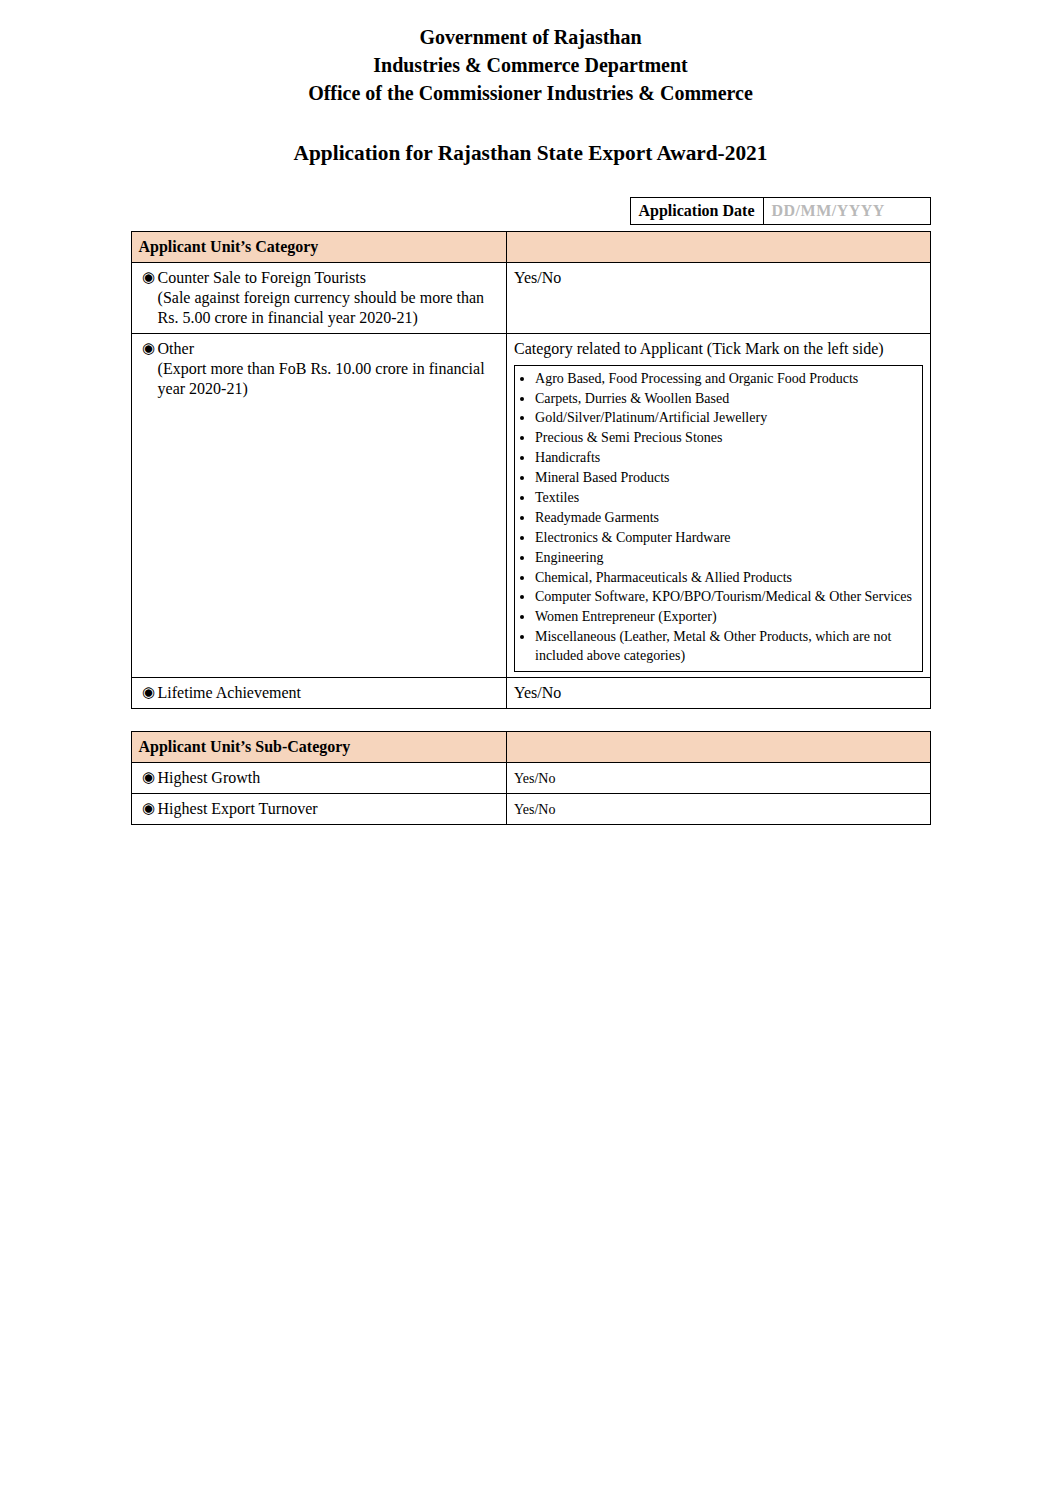Government of Rajasthan
Industries & Commerce Department
Office of the Commissioner Industries & Commerce
Application for Rajasthan State Export Award-2021
| Application Date | DD/MM/YYYY |
| Applicant Unit’s Category | |
| --- | --- |
| ◉ Counter Sale to Foreign Tourists (Sale against foreign currency should be more than Rs. 5.00 crore in financial year 2020-21) | Yes/No |
| ◉ Other (Export more than FoB Rs. 10.00 crore in financial year 2020-21) | Category related to Applicant (Tick Mark on the left side) Agro Based, Food Processing and Organic Food Products Carpets, Durries & Woollen Based Gold/Silver/Platinum/Artificial Jewellery Precious & Semi Precious Stones Handicrafts Mineral Based Products Textiles Readymade Garments Electronics & Computer Hardware Engineering Chemical, Pharmaceuticals & Allied Products Computer Software, KPO/BPO/Tourism/Medical & Other Services Women Entrepreneur (Exporter) Miscellaneous (Leather, Metal & Other Products, which are not included above categories) |
| ◉ Lifetime Achievement | Yes/No |
| Applicant Unit’s Sub-Category | |
| --- | --- |
| ◉ Highest Growth | Yes/No |
| ◉ Highest Export Turnover | Yes/No |